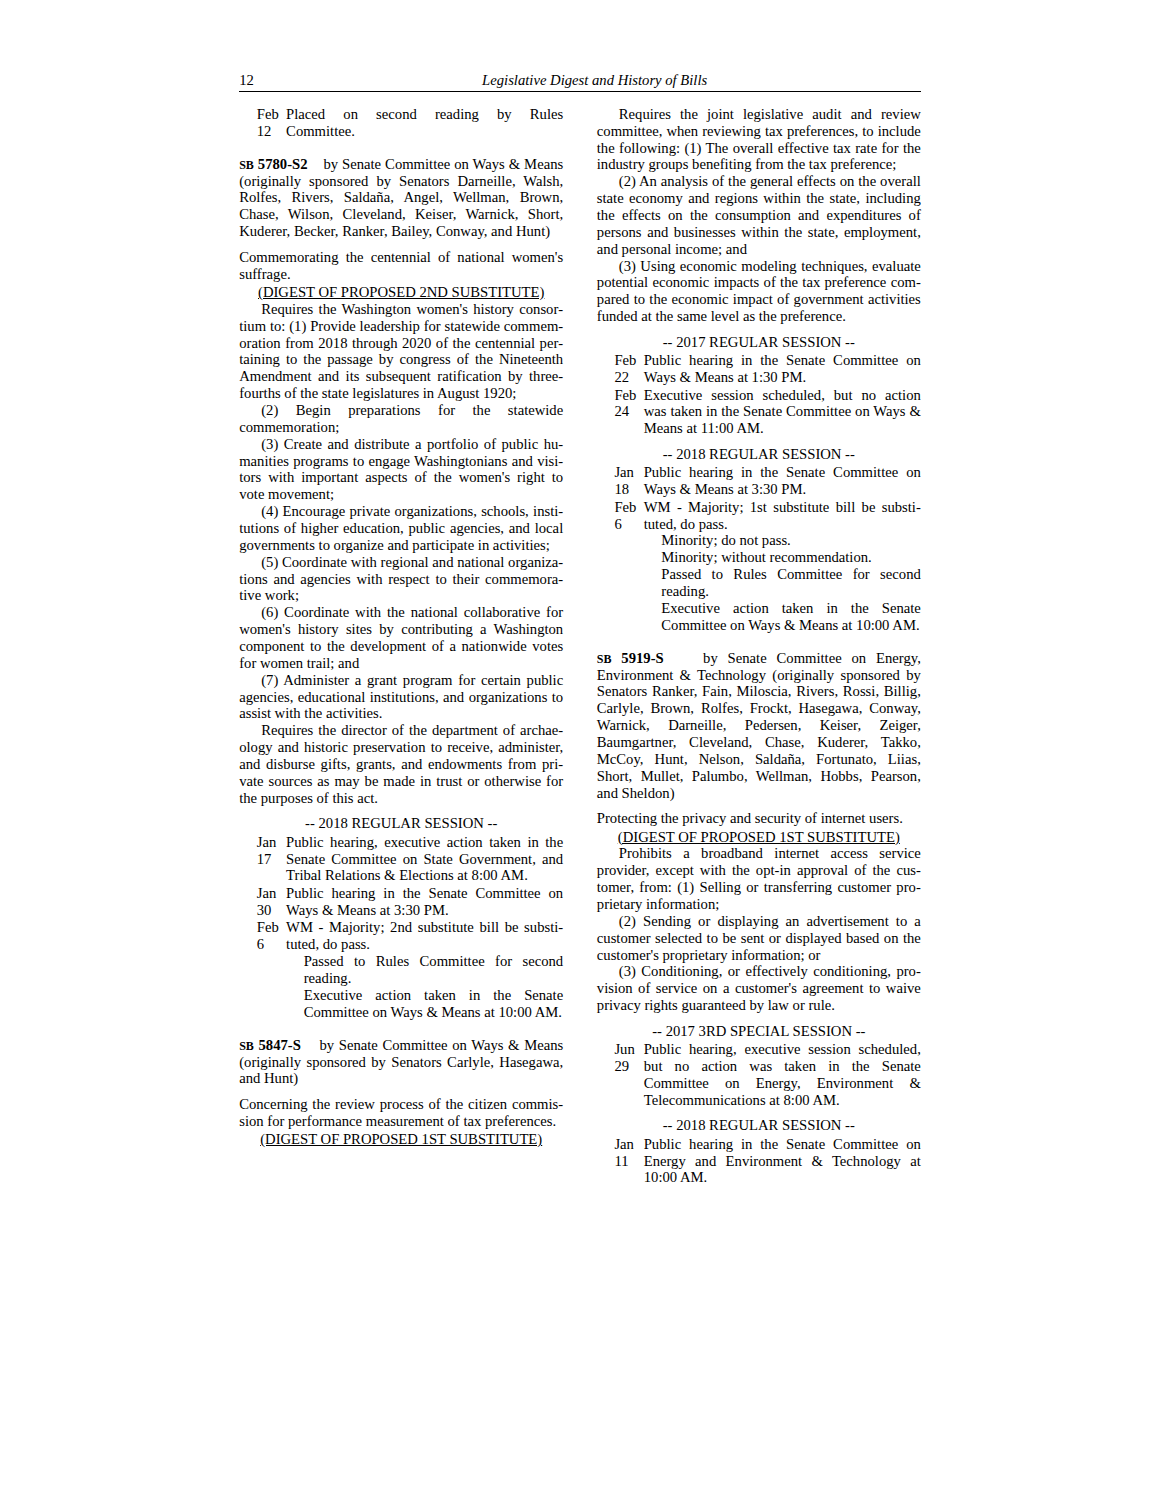12
Legislative Digest and History of Bills
Feb 12
Placed on second reading by Rules Committee.
SB 5780-S2 by Senate Committee on Ways & Means (originally sponsored by Senators Darneille, Walsh, Rolfes, Rivers, Saldaña, Angel, Wellman, Brown, Chase, Wilson, Cleveland, Keiser, Warnick, Short, Kuderer, Becker, Ranker, Bailey, Conway, and Hunt)
Commemorating the centennial of national women's suffrage.
(DIGEST OF PROPOSED 2ND SUBSTITUTE)
Requires the Washington women's history consortium to: (1) Provide leadership for statewide commemoration from 2018 through 2020 of the centennial pertaining to the passage by congress of the Nineteenth Amendment and its subsequent ratification by three-fourths of the state legislatures in August 1920;
(2) Begin preparations for the statewide commemoration;
(3) Create and distribute a portfolio of public humanities programs to engage Washingtonians and visitors with important aspects of the women's right to vote movement;
(4) Encourage private organizations, schools, institutions of higher education, public agencies, and local governments to organize and participate in activities;
(5) Coordinate with regional and national organizations and agencies with respect to their commemorative work;
(6) Coordinate with the national collaborative for women's history sites by contributing a Washington component to the development of a nationwide votes for women trail; and
(7) Administer a grant program for certain public agencies, educational institutions, and organizations to assist with the activities.
Requires the director of the department of archaeology and historic preservation to receive, administer, and disburse gifts, grants, and endowments from private sources as may be made in trust or otherwise for the purposes of this act.
-- 2018 REGULAR SESSION --
Jan 17
Public hearing, executive action taken in the Senate Committee on State Government, and Tribal Relations & Elections at 8:00 AM.
Jan 30
Public hearing in the Senate Committee on Ways & Means at 3:30 PM.
Feb 6
WM - Majority; 2nd substitute bill be substituted, do pass. Passed to Rules Committee for second reading. Executive action taken in the Senate Committee on Ways & Means at 10:00 AM.
SB 5847-S by Senate Committee on Ways & Means (originally sponsored by Senators Carlyle, Hasegawa, and Hunt)
Concerning the review process of the citizen commission for performance measurement of tax preferences.
(DIGEST OF PROPOSED 1ST SUBSTITUTE)
Requires the joint legislative audit and review committee, when reviewing tax preferences, to include the following: (1) The overall effective tax rate for the industry groups benefiting from the tax preference;
(2) An analysis of the general effects on the overall state economy and regions within the state, including the effects on the consumption and expenditures of persons and businesses within the state, employment, and personal income; and
(3) Using economic modeling techniques, evaluate potential economic impacts of the tax preference compared to the economic impact of government activities funded at the same level as the preference.
-- 2017 REGULAR SESSION --
Feb 22
Public hearing in the Senate Committee on Ways & Means at 1:30 PM.
Feb 24
Executive session scheduled, but no action was taken in the Senate Committee on Ways & Means at 11:00 AM.
-- 2018 REGULAR SESSION --
Jan 18
Public hearing in the Senate Committee on Ways & Means at 3:30 PM.
Feb 6
WM - Majority; 1st substitute bill be substituted, do pass. Minority; do not pass. Minority; without recommendation. Passed to Rules Committee for second reading. Executive action taken in the Senate Committee on Ways & Means at 10:00 AM.
SB 5919-S by Senate Committee on Energy, Environment & Technology (originally sponsored by Senators Ranker, Fain, Miloscia, Rivers, Rossi, Billig, Carlyle, Brown, Rolfes, Frockt, Hasegawa, Conway, Warnick, Darneille, Pedersen, Keiser, Zeiger, Baumgartner, Cleveland, Chase, Kuderer, Takko, McCoy, Hunt, Nelson, Saldaña, Fortunato, Liias, Short, Mullet, Palumbo, Wellman, Hobbs, Pearson, and Sheldon)
Protecting the privacy and security of internet users.
(DIGEST OF PROPOSED 1ST SUBSTITUTE)
Prohibits a broadband internet access service provider, except with the opt-in approval of the customer, from: (1) Selling or transferring customer proprietary information;
(2) Sending or displaying an advertisement to a customer selected to be sent or displayed based on the customer's proprietary information; or
(3) Conditioning, or effectively conditioning, provision of service on a customer's agreement to waive privacy rights guaranteed by law or rule.
-- 2017 3RD SPECIAL SESSION --
Jun 29
Public hearing, executive session scheduled, but no action was taken in the Senate Committee on Energy, Environment & Telecommunications at 8:00 AM.
-- 2018 REGULAR SESSION --
Jan 11
Public hearing in the Senate Committee on Energy and Environment & Technology at 10:00 AM.